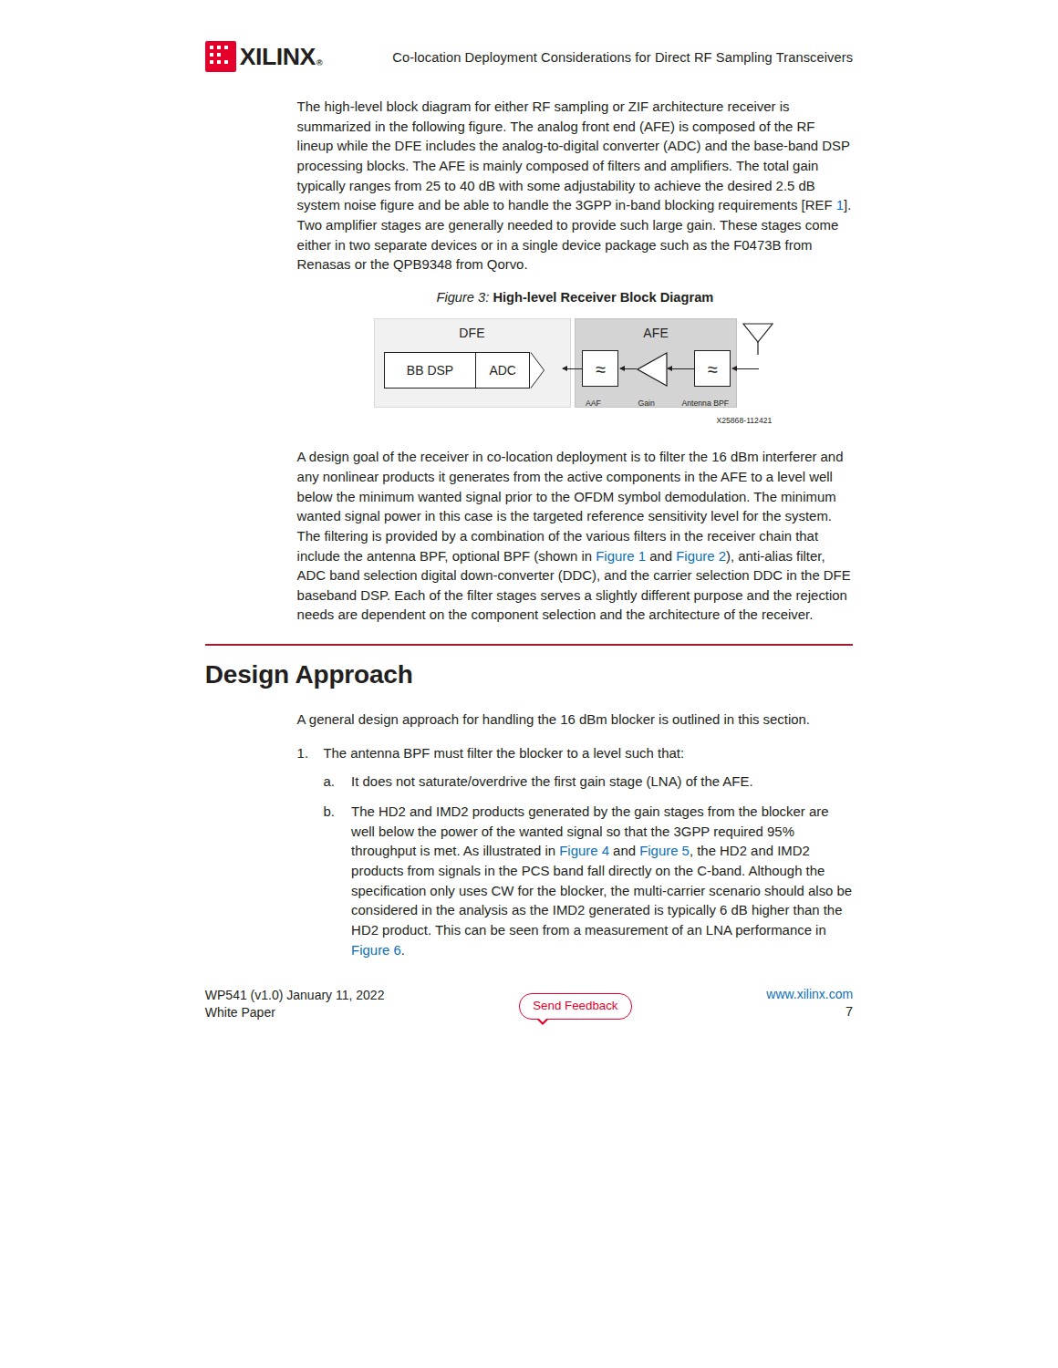XILINX®
Co-location Deployment Considerations for Direct RF Sampling Transceivers
The high-level block diagram for either RF sampling or ZIF architecture receiver is summarized in the following figure. The analog front end (AFE) is composed of the RF lineup while the DFE includes the analog-to-digital converter (ADC) and the base-band DSP processing blocks. The AFE is mainly composed of filters and amplifiers. The total gain typically ranges from 25 to 40 dB with some adjustability to achieve the desired 2.5 dB system noise figure and be able to handle the 3GPP in-band blocking requirements [REF 1]. Two amplifier stages are generally needed to provide such large gain. These stages come either in two separate devices or in a single device package such as the F0473B from Renasas or the QPB9348 from Qorvo.
Figure 3: High-level Receiver Block Diagram
DFE
AFE
BB DSP
ADC
≈
≈
AAF
Gain
Antenna BPF
X25868-112421
A design goal of the receiver in co-location deployment is to filter the 16 dBm interferer and any nonlinear products it generates from the active components in the AFE to a level well below the minimum wanted signal prior to the OFDM symbol demodulation. The minimum wanted signal power in this case is the targeted reference sensitivity level for the system. The filtering is provided by a combination of the various filters in the receiver chain that include the antenna BPF, optional BPF (shown in Figure 1 and Figure 2), anti-alias filter, ADC band selection digital down-converter (DDC), and the carrier selection DDC in the DFE baseband DSP. Each of the filter stages serves a slightly different purpose and the rejection needs are dependent on the component selection and the architecture of the receiver.
Design Approach
A general design approach for handling the 16 dBm blocker is outlined in this section.
The antenna BPF must filter the blocker to a level such that:
It does not saturate/overdrive the first gain stage (LNA) of the AFE.
The HD2 and IMD2 products generated by the gain stages from the blocker are well below the power of the wanted signal so that the 3GPP required 95% throughput is met. As illustrated in Figure 4 and Figure 5, the HD2 and IMD2 products from signals in the PCS band fall directly on the C-band. Although the specification only uses CW for the blocker, the multi-carrier scenario should also be considered in the analysis as the IMD2 generated is typically 6 dB higher than the HD2 product. This can be seen from a measurement of an LNA performance in Figure 6.
WP541 (v1.0) January 11, 2022
White Paper
Send Feedback
www.xilinx.com
7